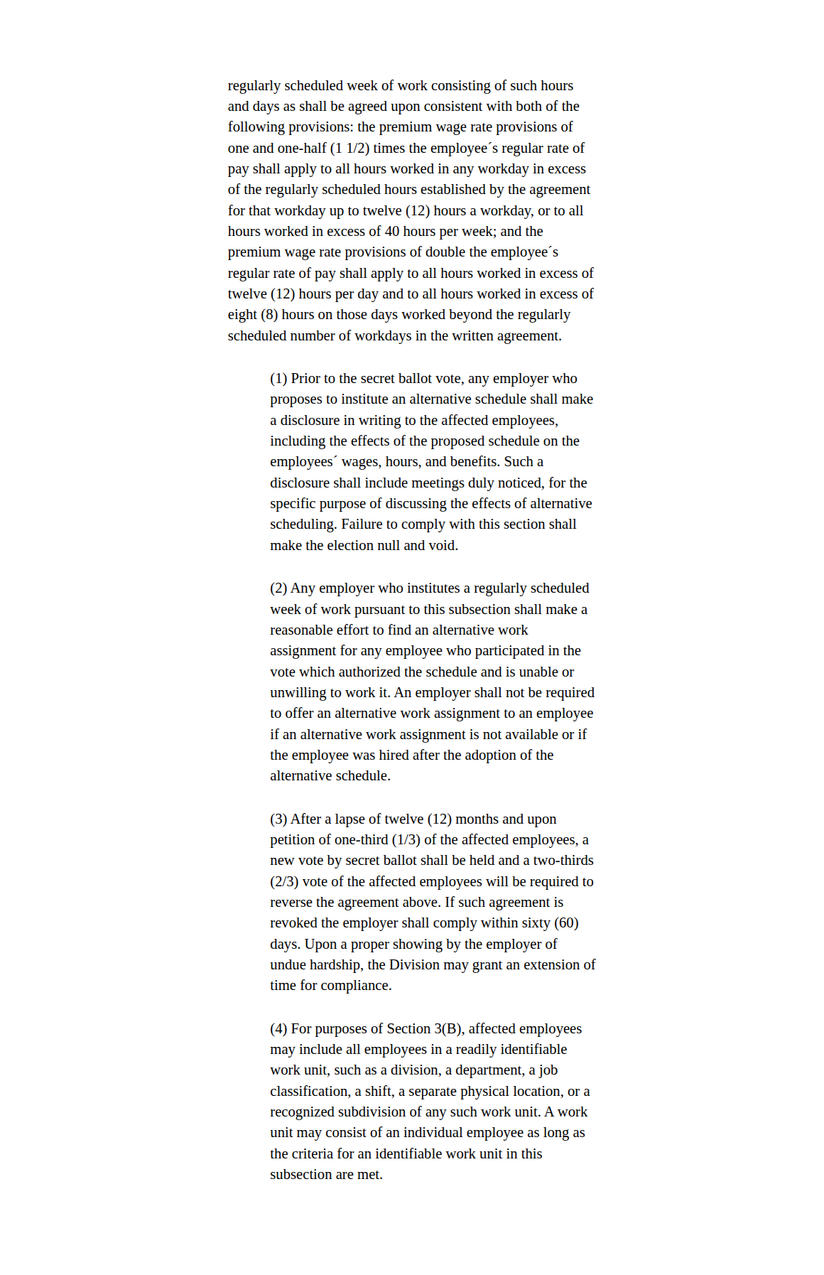regularly scheduled week of work consisting of such hours and days as shall be agreed upon consistent with both of the following provisions: the premium wage rate provisions of one and one-half (1 1/2) times the employee´s regular rate of pay shall apply to all hours worked in any workday in excess of the regularly scheduled hours established by the agreement for that workday up to twelve (12) hours a workday, or to all hours worked in excess of 40 hours per week; and the premium wage rate provisions of double the employee´s regular rate of pay shall apply to all hours worked in excess of twelve (12) hours per day and to all hours worked in excess of eight (8) hours on those days worked beyond the regularly scheduled number of workdays in the written agreement.
(1) Prior to the secret ballot vote, any employer who proposes to institute an alternative schedule shall make a disclosure in writing to the affected employees, including the effects of the proposed schedule on the employees´ wages, hours, and benefits. Such a disclosure shall include meetings duly noticed, for the specific purpose of discussing the effects of alternative scheduling. Failure to comply with this section shall make the election null and void.
(2) Any employer who institutes a regularly scheduled week of work pursuant to this subsection shall make a reasonable effort to find an alternative work assignment for any employee who participated in the vote which authorized the schedule and is unable or unwilling to work it. An employer shall not be required to offer an alternative work assignment to an employee if an alternative work assignment is not available or if the employee was hired after the adoption of the alternative schedule.
(3) After a lapse of twelve (12) months and upon petition of one-third (1/3) of the affected employees, a new vote by secret ballot shall be held and a two-thirds (2/3) vote of the affected employees will be required to reverse the agreement above. If such agreement is revoked the employer shall comply within sixty (60) days. Upon a proper showing by the employer of undue hardship, the Division may grant an extension of time for compliance.
(4) For purposes of Section 3(B), affected employees may include all employees in a readily identifiable work unit, such as a division, a department, a job classification, a shift, a separate physical location, or a recognized subdivision of any such work unit. A work unit may consist of an individual employee as long as the criteria for an identifiable work unit in this subsection are met.